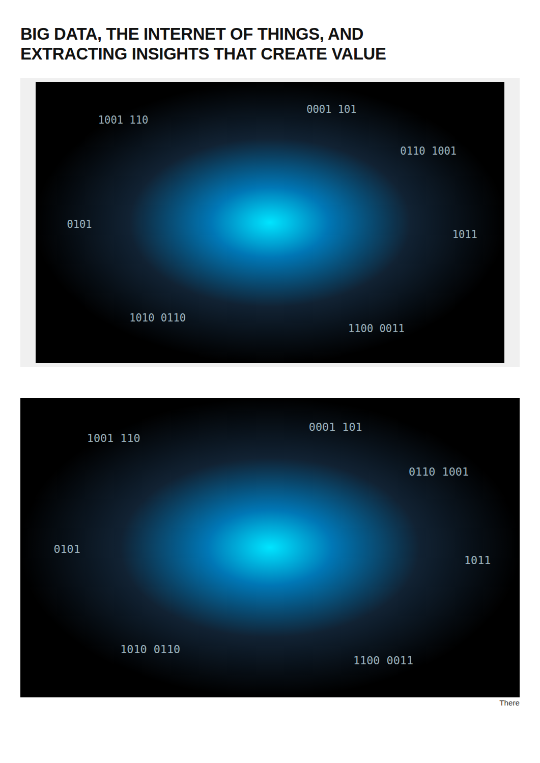Big Data, the Internet of Things, and Extracting Insights That Create Value
There